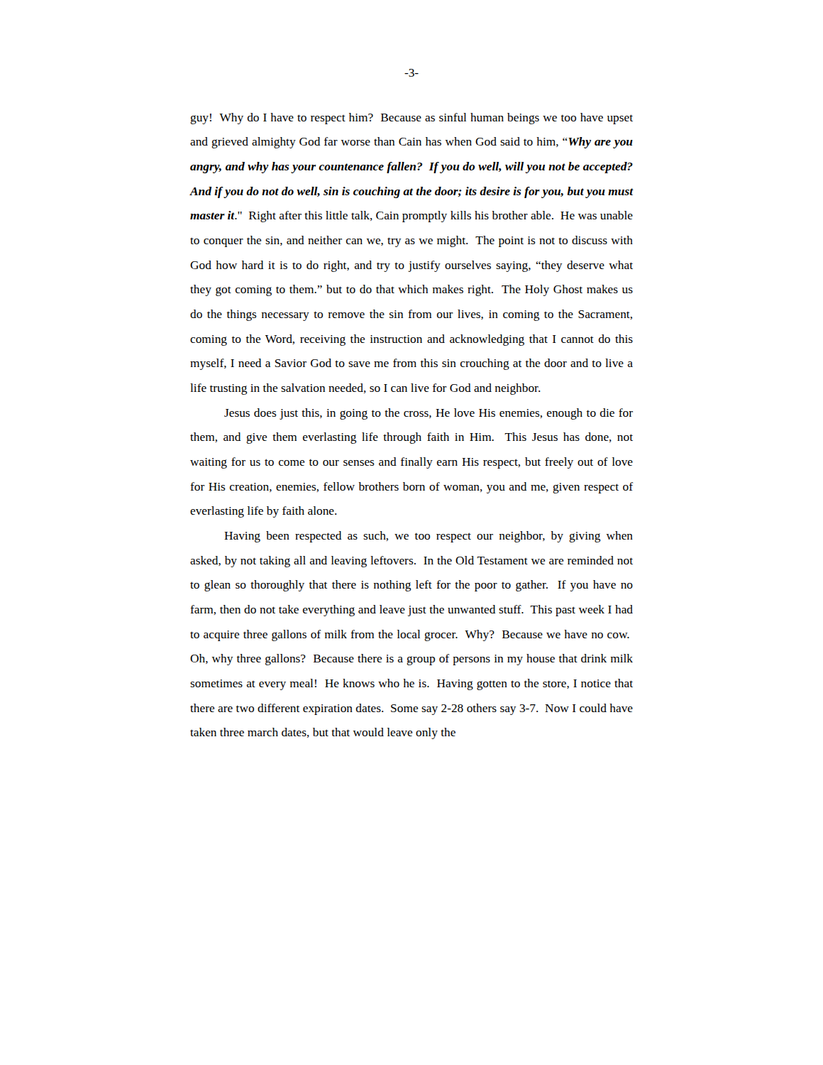-3-
guy! Why do I have to respect him? Because as sinful human beings we too have upset and grieved almighty God far worse than Cain has when God said to him, “Why are you angry, and why has your countenance fallen? If you do well, will you not be accepted? And if you do not do well, sin is couching at the door; its desire is for you, but you must master it." Right after this little talk, Cain promptly kills his brother able. He was unable to conquer the sin, and neither can we, try as we might. The point is not to discuss with God how hard it is to do right, and try to justify ourselves saying, “they deserve what they got coming to them.” but to do that which makes right. The Holy Ghost makes us do the things necessary to remove the sin from our lives, in coming to the Sacrament, coming to the Word, receiving the instruction and acknowledging that I cannot do this myself, I need a Savior God to save me from this sin crouching at the door and to live a life trusting in the salvation needed, so I can live for God and neighbor.
Jesus does just this, in going to the cross, He love His enemies, enough to die for them, and give them everlasting life through faith in Him. This Jesus has done, not waiting for us to come to our senses and finally earn His respect, but freely out of love for His creation, enemies, fellow brothers born of woman, you and me, given respect of everlasting life by faith alone.
Having been respected as such, we too respect our neighbor, by giving when asked, by not taking all and leaving leftovers. In the Old Testament we are reminded not to glean so thoroughly that there is nothing left for the poor to gather. If you have no farm, then do not take everything and leave just the unwanted stuff. This past week I had to acquire three gallons of milk from the local grocer. Why? Because we have no cow. Oh, why three gallons? Because there is a group of persons in my house that drink milk sometimes at every meal! He knows who he is. Having gotten to the store, I notice that there are two different expiration dates. Some say 2-28 others say 3-7. Now I could have taken three march dates, but that would leave only the